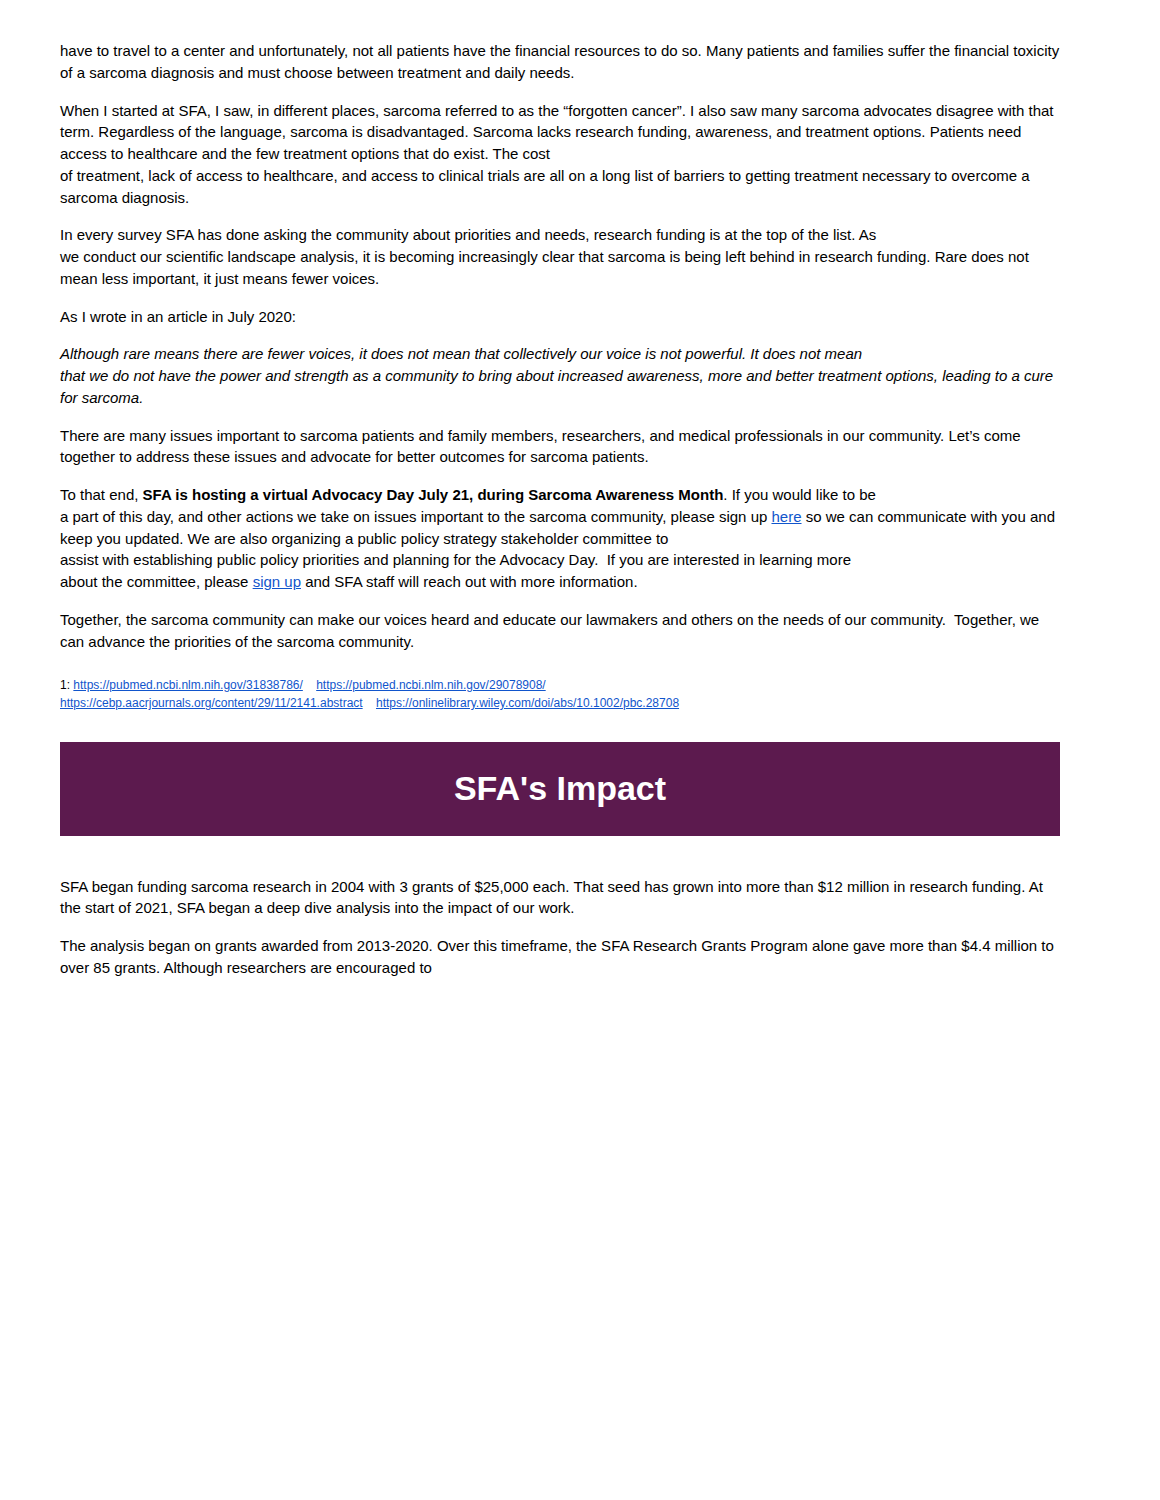have to travel to a center and unfortunately, not all patients have the financial resources to do so. Many patients and families suffer the financial toxicity of a sarcoma diagnosis and must choose between treatment and daily needs.
When I started at SFA, I saw, in different places, sarcoma referred to as the “forgotten cancer”. I also saw many sarcoma advocates disagree with that term. Regardless of the language, sarcoma is disadvantaged. Sarcoma lacks research funding, awareness, and treatment options. Patients need access to healthcare and the few treatment options that do exist. The cost
of treatment, lack of access to healthcare, and access to clinical trials are all on a long list of barriers to getting treatment necessary to overcome a sarcoma diagnosis.
In every survey SFA has done asking the community about priorities and needs, research funding is at the top of the list. As
we conduct our scientific landscape analysis, it is becoming increasingly clear that sarcoma is being left behind in research funding. Rare does not mean less important, it just means fewer voices.
As I wrote in an article in July 2020:
Although rare means there are fewer voices, it does not mean that collectively our voice is not powerful. It does not mean
that we do not have the power and strength as a community to bring about increased awareness, more and better treatment options, leading to a cure for sarcoma.
There are many issues important to sarcoma patients and family members, researchers, and medical professionals in our community. Let’s come together to address these issues and advocate for better outcomes for sarcoma patients.
To that end, SFA is hosting a virtual Advocacy Day July 21, during Sarcoma Awareness Month. If you would like to be
a part of this day, and other actions we take on issues important to the sarcoma community, please sign up here so we can communicate with you and keep you updated. We are also organizing a public policy strategy stakeholder committee to
assist with establishing public policy priorities and planning for the Advocacy Day. If you are interested in learning more
about the committee, please sign up and SFA staff will reach out with more information.
Together, the sarcoma community can make our voices heard and educate our lawmakers and others on the needs of our community. Together, we can advance the priorities of the sarcoma community.
1: https://pubmed.ncbi.nlm.nih.gov/31838786/ https://pubmed.ncbi.nlm.nih.gov/29078908/
https://cebp.aacrjournals.org/content/29/11/2141.abstract https://onlinelibrary.wiley.com/doi/abs/10.1002/pbc.28708
SFA's Impact
SFA began funding sarcoma research in 2004 with 3 grants of $25,000 each. That seed has grown into more than $12 million in research funding. At the start of 2021, SFA began a deep dive analysis into the impact of our work.
The analysis began on grants awarded from 2013-2020. Over this timeframe, the SFA Research Grants Program alone gave more than $4.4 million to over 85 grants. Although researchers are encouraged to